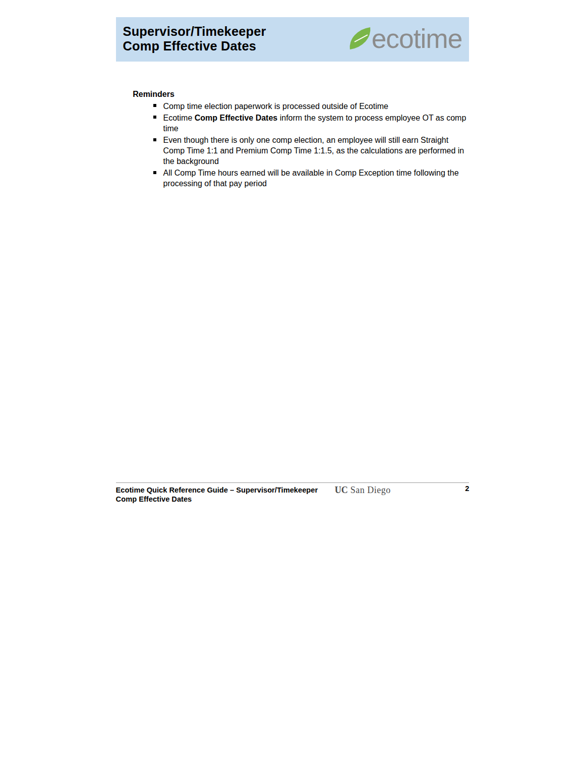Supervisor/Timekeeper Comp Effective Dates
ecotime
Reminders
Comp time election paperwork is processed outside of Ecotime
Ecotime Comp Effective Dates inform the system to process employee OT as comp time
Even though there is only one comp election, an employee will still earn Straight Comp Time 1:1 and Premium Comp Time 1:1.5, as the calculations are performed in the background
All Comp Time hours earned will be available in Comp Exception time following the processing of that pay period
Ecotime Quick Reference Guide – Supervisor/Timekeeper
Comp Effective Dates
UC San Diego
2